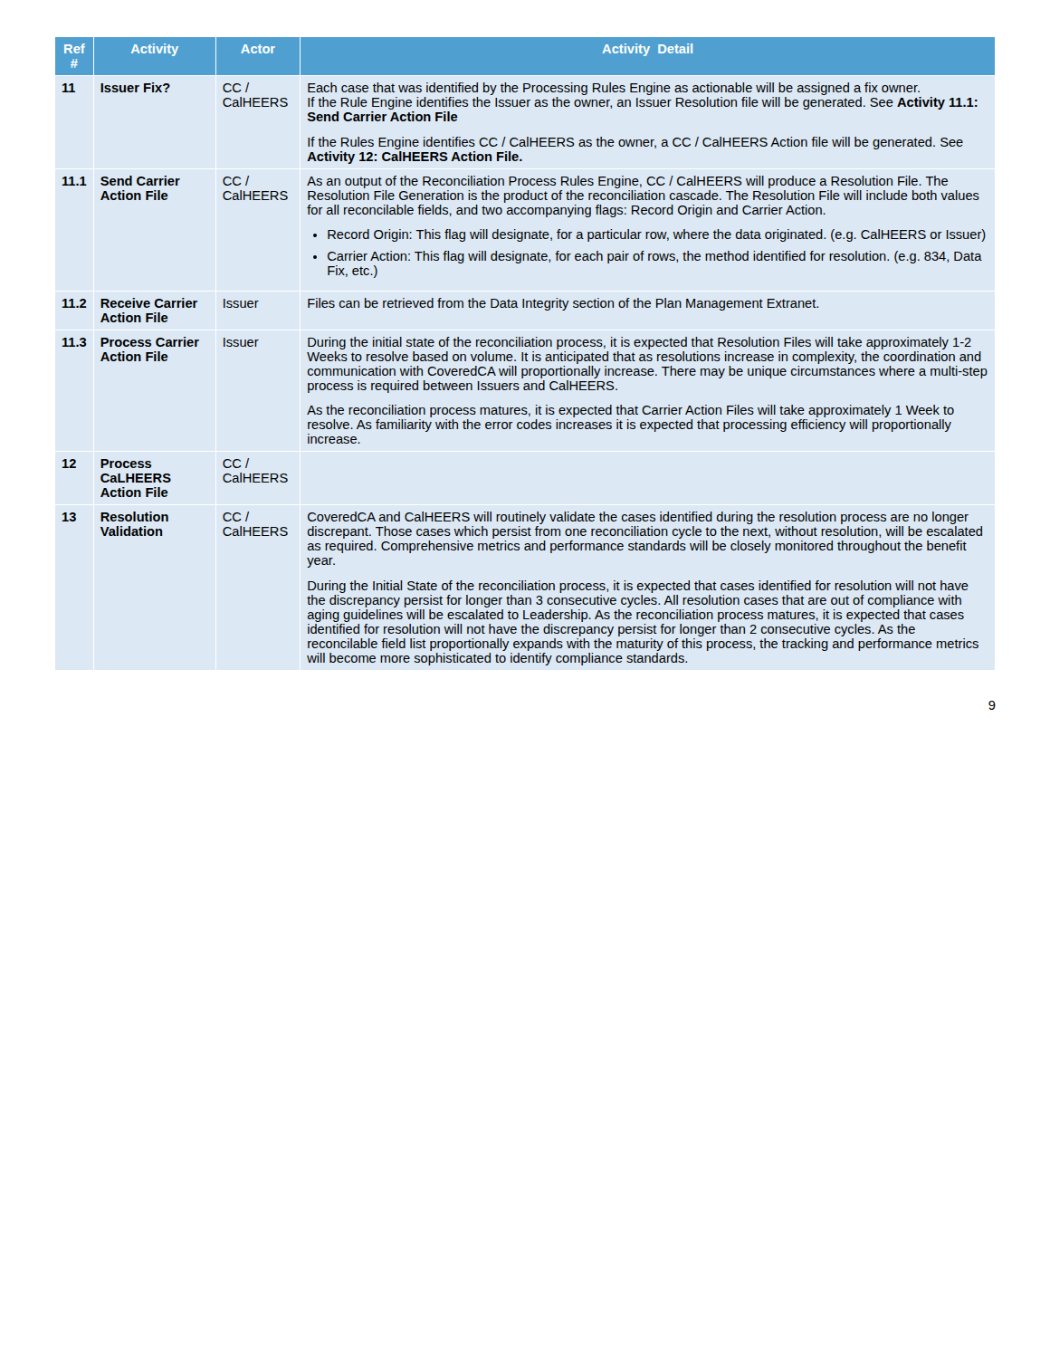| Ref # | Activity | Actor | Activity Detail |
| --- | --- | --- | --- |
| 11 | Issuer Fix? | CC / CalHEERS | Each case that was identified by the Processing Rules Engine as actionable will be assigned a fix owner. If the Rule Engine identifies the Issuer as the owner, an Issuer Resolution file will be generated. See Activity 11.1: Send Carrier Action File If the Rules Engine identifies CC / CalHEERS as the owner, a CC / CalHEERS Action file will be generated. See Activity 12: CalHEERS Action File. |
| 11.1 | Send Carrier Action File | CC / CalHEERS | As an output of the Reconciliation Process Rules Engine, CC / CalHEERS will produce a Resolution File. The Resolution File Generation is the product of the reconciliation cascade. The Resolution File will include both values for all reconcilable fields, and two accompanying flags: Record Origin and Carrier Action. Record Origin: This flag will designate, for a particular row, where the data originated. (e.g. CalHEERS or Issuer) Carrier Action: This flag will designate, for each pair of rows, the method identified for resolution. (e.g. 834, Data Fix, etc.) |
| 11.2 | Receive Carrier Action File | Issuer | Files can be retrieved from the Data Integrity section of the Plan Management Extranet. |
| 11.3 | Process Carrier Action File | Issuer | During the initial state of the reconciliation process, it is expected that Resolution Files will take approximately 1-2 Weeks to resolve based on volume. It is anticipated that as resolutions increase in complexity, the coordination and communication with CoveredCA will proportionally increase. There may be unique circumstances where a multi-step process is required between Issuers and CalHEERS. As the reconciliation process matures, it is expected that Carrier Action Files will take approximately 1 Week to resolve. As familiarity with the error codes increases it is expected that processing efficiency will proportionally increase. |
| 12 | Process CaLHEERS Action File | CC / CalHEERS | |
| 13 | Resolution Validation | CC / CalHEERS | CoveredCA and CalHEERS will routinely validate the cases identified during the resolution process are no longer discrepant. Those cases which persist from one reconciliation cycle to the next, without resolution, will be escalated as required. Comprehensive metrics and performance standards will be closely monitored throughout the benefit year. During the Initial State of the reconciliation process, it is expected that cases identified for resolution will not have the discrepancy persist for longer than 3 consecutive cycles. All resolution cases that are out of compliance with aging guidelines will be escalated to Leadership. As the reconciliation process matures, it is expected that cases identified for resolution will not have the discrepancy persist for longer than 2 consecutive cycles. As the reconcilable field list proportionally expands with the maturity of this process, the tracking and performance metrics will become more sophisticated to identify compliance standards. |
9